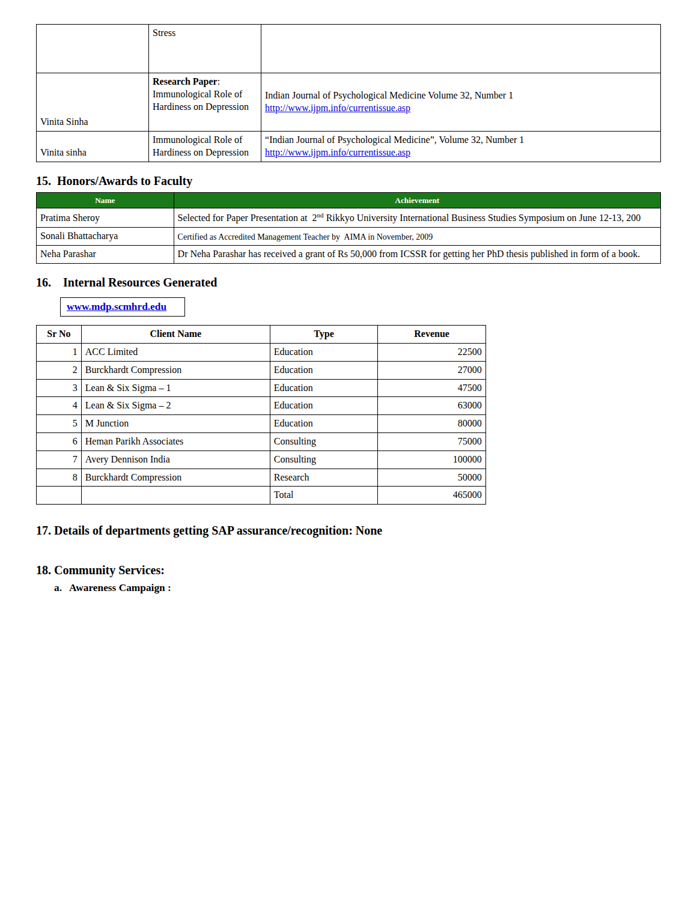| | Stress | |
| Vinita Sinha | Research Paper : Immunological Role of Hardiness on Depression | Indian Journal of Psychological Medicine Volume 32, Number 1 http://www.ijpm.info/currentissue.asp |
| Vinita sinha | Immunological Role of Hardiness on Depression | “Indian Journal of Psychological Medicine”, Volume 32, Number 1 http://www.ijpm.info/currentissue.asp |
15. Honors/Awards to Faculty
| Name | Achievement |
| Pratima Sheroy | Selected for Paper Presentation at 2 nd Rikkyo University International Business Studies Symposium on June 12-13, 200 |
| Sonali Bhattacharya | Certified as Accredited Management Teacher by AIMA in November, 2009 |
| Neha Parashar | Dr Neha Parashar has received a grant of Rs 50,000 from ICSSR for getting her PhD thesis published in form of a book. |
16. Internal Resources Generated
www.mdp.scmhrd.edu
| Sr No | Client Name | Type | Revenue |
| --- | --- | --- | --- |
| 1 | ACC Limited | Education | 22500 |
| 2 | Burckhardt Compression | Education | 27000 |
| 3 | Lean & Six Sigma – 1 | Education | 47500 |
| 4 | Lean & Six Sigma – 2 | Education | 63000 |
| 5 | M Junction | Education | 80000 |
| 6 | Heman Parikh Associates | Consulting | 75000 |
| 7 | Avery Dennison India | Consulting | 100000 |
| 8 | Burckhardt Compression | Research | 50000 |
| | | Total | 465000 |
17. Details of departments getting SAP assurance/recognition: None
18. Community Services:
a. Awareness Campaign :